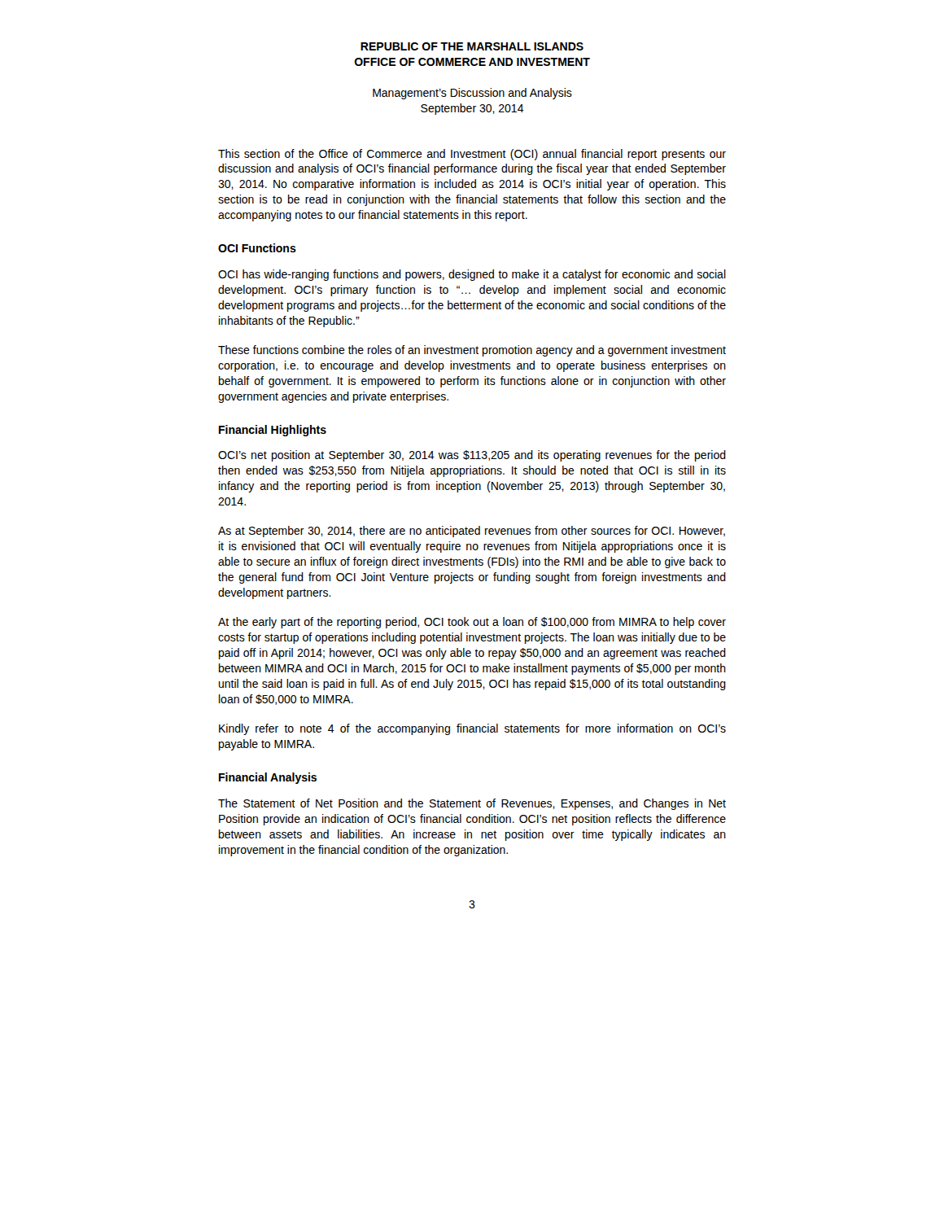REPUBLIC OF THE MARSHALL ISLANDS OFFICE OF COMMERCE AND INVESTMENT
Management’s Discussion and Analysis September 30, 2014
This section of the Office of Commerce and Investment (OCI) annual financial report presents our discussion and analysis of OCI’s financial performance during the fiscal year that ended September 30, 2014. No comparative information is included as 2014 is OCI’s initial year of operation. This section is to be read in conjunction with the financial statements that follow this section and the accompanying notes to our financial statements in this report.
OCI Functions
OCI has wide-ranging functions and powers, designed to make it a catalyst for economic and social development. OCI’s primary function is to “… develop and implement social and economic development programs and projects…for the betterment of the economic and social conditions of the inhabitants of the Republic.”
These functions combine the roles of an investment promotion agency and a government investment corporation, i.e. to encourage and develop investments and to operate business enterprises on behalf of government. It is empowered to perform its functions alone or in conjunction with other government agencies and private enterprises.
Financial Highlights
OCI’s net position at September 30, 2014 was $113,205 and its operating revenues for the period then ended was $253,550 from Nitijela appropriations. It should be noted that OCI is still in its infancy and the reporting period is from inception (November 25, 2013) through September 30, 2014.
As at September 30, 2014, there are no anticipated revenues from other sources for OCI. However, it is envisioned that OCI will eventually require no revenues from Nitijela appropriations once it is able to secure an influx of foreign direct investments (FDIs) into the RMI and be able to give back to the general fund from OCI Joint Venture projects or funding sought from foreign investments and development partners.
At the early part of the reporting period, OCI took out a loan of $100,000 from MIMRA to help cover costs for startup of operations including potential investment projects. The loan was initially due to be paid off in April 2014; however, OCI was only able to repay $50,000 and an agreement was reached between MIMRA and OCI in March, 2015 for OCI to make installment payments of $5,000 per month until the said loan is paid in full. As of end July 2015, OCI has repaid $15,000 of its total outstanding loan of $50,000 to MIMRA.
Kindly refer to note 4 of the accompanying financial statements for more information on OCI’s payable to MIMRA.
Financial Analysis
The Statement of Net Position and the Statement of Revenues, Expenses, and Changes in Net Position provide an indication of OCI’s financial condition. OCI’s net position reflects the difference between assets and liabilities. An increase in net position over time typically indicates an improvement in the financial condition of the organization.
3